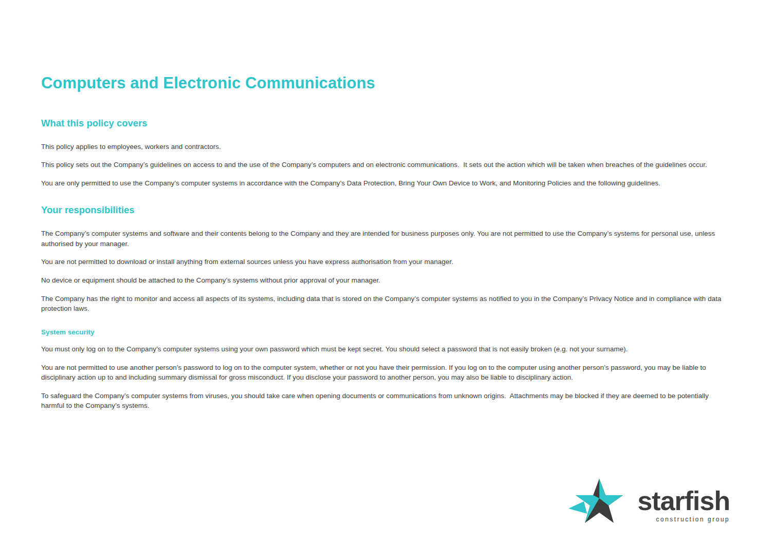Computers and Electronic Communications
What this policy covers
This policy applies to employees, workers and contractors.
This policy sets out the Company’s guidelines on access to and the use of the Company’s computers and on electronic communications. It sets out the action which will be taken when breaches of the guidelines occur.
You are only permitted to use the Company’s computer systems in accordance with the Company’s Data Protection, Bring Your Own Device to Work, and Monitoring Policies and the following guidelines.
Your responsibilities
The Company’s computer systems and software and their contents belong to the Company and they are intended for business purposes only. You are not permitted to use the Company’s systems for personal use, unless authorised by your manager.
You are not permitted to download or install anything from external sources unless you have express authorisation from your manager.
No device or equipment should be attached to the Company’s systems without prior approval of your manager.
The Company has the right to monitor and access all aspects of its systems, including data that is stored on the Company’s computer systems as notified to you in the Company’s Privacy Notice and in compliance with data protection laws.
System security
You must only log on to the Company’s computer systems using your own password which must be kept secret. You should select a password that is not easily broken (e.g. not your surname).
You are not permitted to use another person’s password to log on to the computer system, whether or not you have their permission. If you log on to the computer using another person’s password, you may be liable to disciplinary action up to and including summary dismissal for gross misconduct. If you disclose your password to another person, you may also be liable to disciplinary action.
To safeguard the Company’s computer systems from viruses, you should take care when opening documents or communications from unknown origins. Attachments may be blocked if they are deemed to be potentially harmful to the Company’s systems.
starfish
construction group